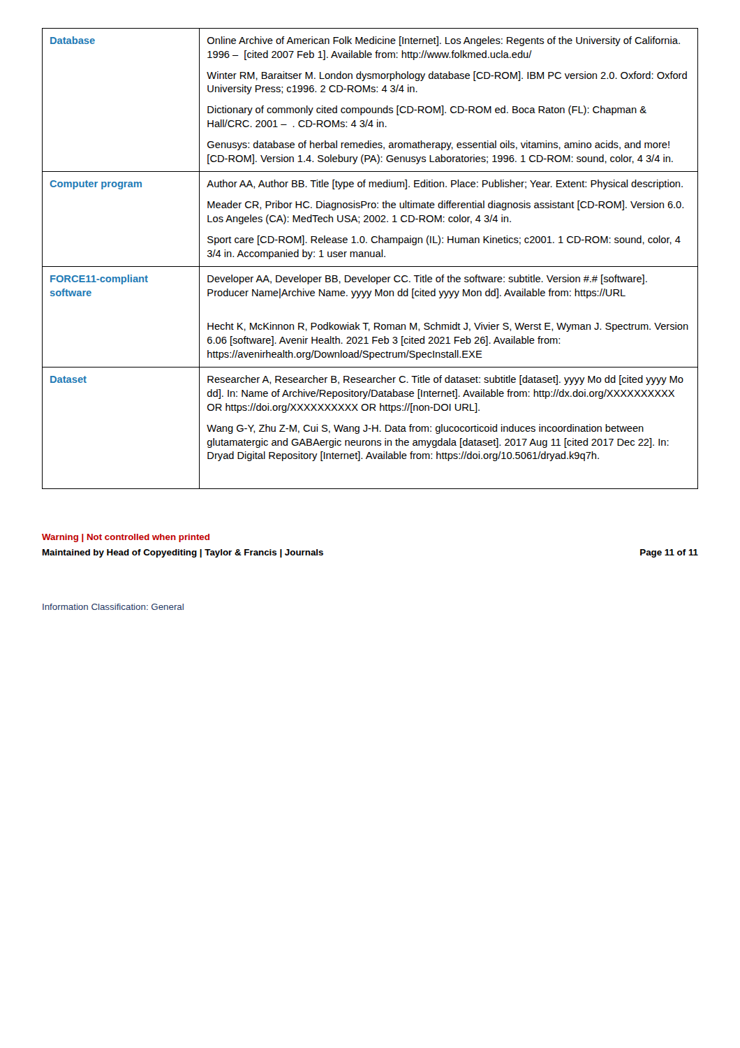| Database | Online Archive of American Folk Medicine [Internet]. Los Angeles: Regents of the University of California. 1996 – [cited 2007 Feb 1]. Available from: http://www.folkmed.ucla.edu/ Winter RM, Baraitser M. London dysmorphology database [CD-ROM]. IBM PC version 2.0. Oxford: Oxford University Press; c1996. 2 CD-ROMs: 4 3/4 in. Dictionary of commonly cited compounds [CD-ROM]. CD-ROM ed. Boca Raton (FL): Chapman & Hall/CRC. 2001 – . CD-ROMs: 4 3/4 in. Genusys: database of herbal remedies, aromatherapy, essential oils, vitamins, amino acids, and more! [CD-ROM]. Version 1.4. Solebury (PA): Genusys Laboratories; 1996. 1 CD-ROM: sound, color, 4 3/4 in. |
| Computer program | Author AA, Author BB. Title [type of medium]. Edition. Place: Publisher; Year. Extent: Physical description. Meader CR, Pribor HC. DiagnosisPro: the ultimate differential diagnosis assistant [CD-ROM]. Version 6.0. Los Angeles (CA): MedTech USA; 2002. 1 CD-ROM: color, 4 3/4 in. Sport care [CD-ROM]. Release 1.0. Champaign (IL): Human Kinetics; c2001. 1 CD-ROM: sound, color, 4 3/4 in. Accompanied by: 1 user manual. |
| FORCE11-compliant software | Developer AA, Developer BB, Developer CC. Title of the software: subtitle. Version #.# [software]. Producer Name/Archive Name. yyyy Mon dd [cited yyyy Mon dd]. Available from: https://URL Hecht K, McKinnon R, Podkowiak T, Roman M, Schmidt J, Vivier S, Werst E, Wyman J. Spectrum. Version 6.06 [software]. Avenir Health. 2021 Feb 3 [cited 2021 Feb 26]. Available from: https://avenirhealth.org/Download/Spectrum/SpecInstall.EXE |
| Dataset | Researcher A, Researcher B, Researcher C. Title of dataset: subtitle [dataset]. yyyy Mo dd [cited yyyy Mo dd]. In: Name of Archive/Repository/Database [Internet]. Available from: http://dx.doi.org/XXXXXXXXXX OR https://doi.org/XXXXXXXXXX OR https://[non-DOI URL]. Wang G-Y, Zhu Z-M, Cui S, Wang J-H. Data from: glucocorticoid induces incoordination between glutamatergic and GABAergic neurons in the amygdala [dataset]. 2017 Aug 11 [cited 2017 Dec 22]. In: Dryad Digital Repository [Internet]. Available from: https://doi.org/10.5061/dryad.k9q7h. |
Warning | Not controlled when printed
Maintained by Head of Copyediting | Taylor & Francis | Journals Page 11 of 11
Information Classification: General